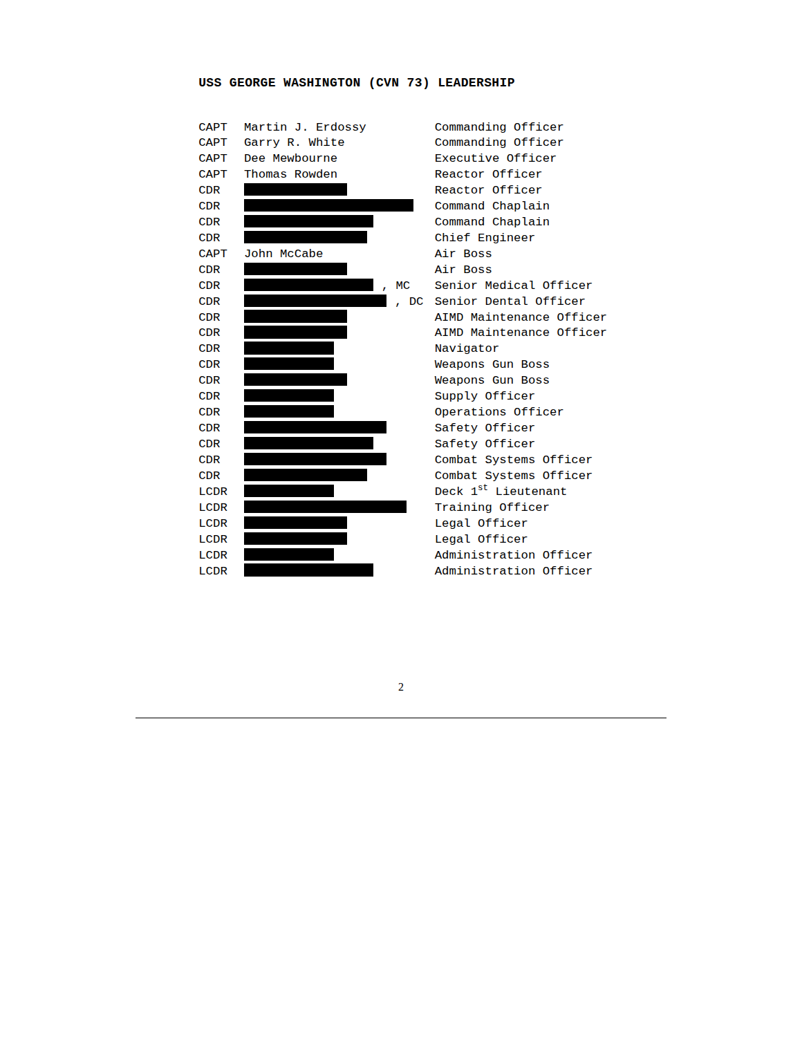USS GEORGE WASHINGTON (CVN 73) LEADERSHIP
| CAPT | Martin J. Erdossy | Commanding Officer |
| CAPT | Garry R. White | Commanding Officer |
| CAPT | Dee Mewbourne | Executive Officer |
| CAPT | Thomas Rowden | Reactor Officer |
| CDR | | Reactor Officer |
| CDR | | Command Chaplain |
| CDR | | Command Chaplain |
| CDR | | Chief Engineer |
| CAPT | John McCabe | Air Boss |
| CDR | | Air Boss |
| CDR | , MC | Senior Medical Officer |
| CDR | , DC | Senior Dental Officer |
| CDR | | AIMD Maintenance Officer |
| CDR | | AIMD Maintenance Officer |
| CDR | | Navigator |
| CDR | | Weapons Gun Boss |
| CDR | | Weapons Gun Boss |
| CDR | | Supply Officer |
| CDR | | Operations Officer |
| CDR | | Safety Officer |
| CDR | | Safety Officer |
| CDR | | Combat Systems Officer |
| CDR | | Combat Systems Officer |
| LCDR | | Deck 1 st Lieutenant |
| LCDR | | Training Officer |
| LCDR | | Legal Officer |
| LCDR | | Legal Officer |
| LCDR | | Administration Officer |
| LCDR | | Administration Officer |
2